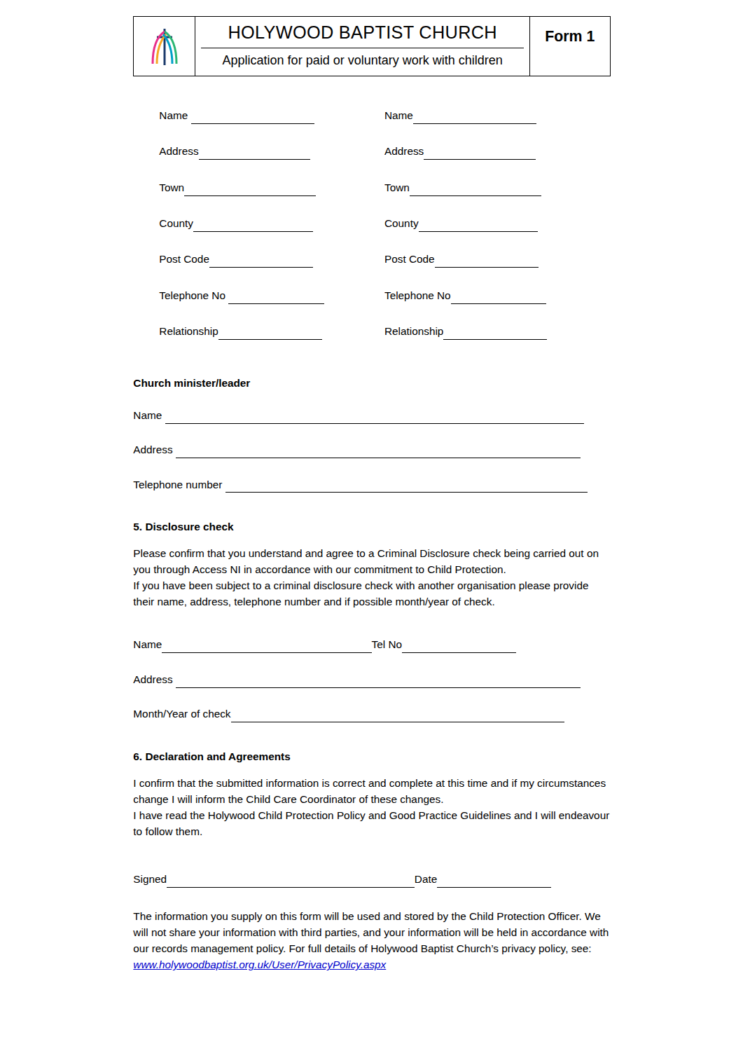HOLYWOOD BAPTIST CHURCH
Application for paid or voluntary work with children
Form 1
Name
Address
Town
County
Post Code
Telephone No
Relationship
Name
Address
Town
County
Post Code
Telephone No
Relationship
Church minister/leader
Name
Address
Telephone number
5. Disclosure check
Please confirm that you understand and agree to a Criminal Disclosure check being carried out on you through Access NI in accordance with our commitment to Child Protection.
If you have been subject to a criminal disclosure check with another organisation please provide their name, address, telephone number and if possible month/year of check.
Name Tel No
Address
Month/Year of check
6. Declaration and Agreements
I confirm that the submitted information is correct and complete at this time and if my circumstances change I will inform the Child Care Coordinator of these changes.
I have read the Holywood Child Protection Policy and Good Practice Guidelines and I will endeavour to follow them.
Signed Date
The information you supply on this form will be used and stored by the Child Protection Officer. We will not share your information with third parties, and your information will be held in accordance with our records management policy. For full details of Holywood Baptist Church’s privacy policy, see:
www.holywoodbaptist.org.uk/User/PrivacyPolicy.aspx